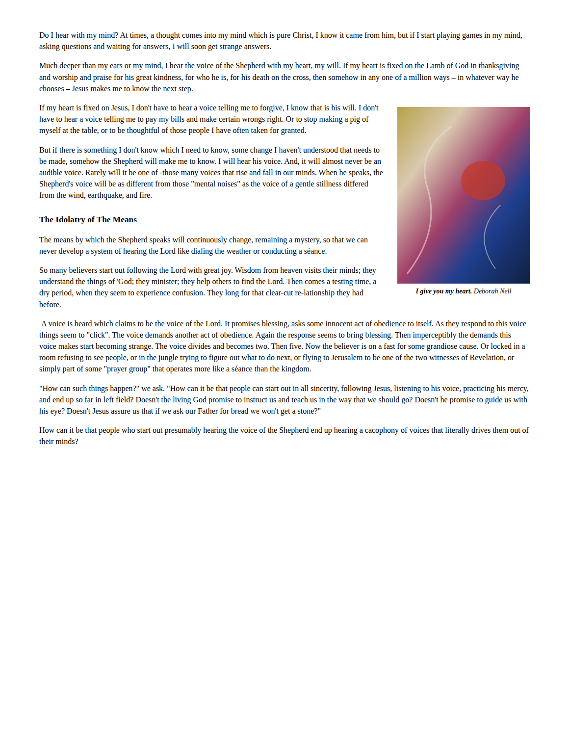Do I hear with my mind? At times, a thought comes into my mind which is pure Christ, I know it came from him, but if I start playing games in my mind, asking questions and waiting for answers, I will soon get strange answers.
Much deeper than my ears or my mind, I hear the voice of the Shepherd with my heart, my will. If my heart is fixed on the Lamb of God in thanksgiving and worship and praise for his great kindness, for who he is, for his death on the cross, then somehow in any one of a million ways – in whatever way he chooses – Jesus makes me to know the next step.
I give you my heart. Deborah Nell
If my heart is fixed on Jesus, I don't have to hear a voice telling me to forgive, I know that is his will. I don't have to hear a voice telling me to pay my bills and make certain wrongs right. Or to stop making a pig of myself at the table, or to be thoughtful of those people I have often taken for granted.
But if there is something I don't know which I need to know, some change I haven't understood that needs to be made, somehow the Shepherd will make me to know. I will hear his voice. And, it will almost never be an audible voice. Rarely will it be one of -those many voices that rise and fall in our minds. When he speaks, the Shepherd's voice will be as different from those "mental noises" as the voice of a gentle stillness differed from the wind, earthquake, and fire.
The Idolatry of The Means
The means by which the Shepherd speaks will continuously change, remaining a mystery, so that we can never develop a system of hearing the Lord like dialing the weather or conducting a séance.
So many believers start out following the Lord with great joy. Wisdom from heaven visits their minds; they understand the things of 'God; they minister; they help others to find the Lord. Then comes a testing time, a dry period, when they seem to experience confusion. They long for that clear-cut re-lationship they had before.
A voice is heard which claims to be the voice of the Lord. It promises blessing, asks some innocent act of obedience to itself. As they respond to this voice things seem to "click". The voice demands another act of obedience. Again the response seems to bring blessing. Then imperceptibly the demands this voice makes start becoming strange. The voice divides and becomes two. Then five. Now the believer is on a fast for some grandiose cause. Or locked in a room refusing to see people, or in the jungle trying to figure out what to do next, or flying to Jerusalem to be one of the two witnesses of Revelation, or simply part of some "prayer group" that operates more like a séance than the kingdom.
"How can such things happen?" we ask. "How can it be that people can start out in all sincerity, following Jesus, listening to his voice, practicing his mercy, and end up so far in left field? Doesn't the living God promise to instruct us and teach us in the way that we should go? Doesn't he promise to guide us with his eye? Doesn't Jesus assure us that if we ask our Father for bread we won't get a stone?"
How can it be that people who start out presumably hearing the voice of the Shepherd end up hearing a cacophony of voices that literally drives them out of their minds?